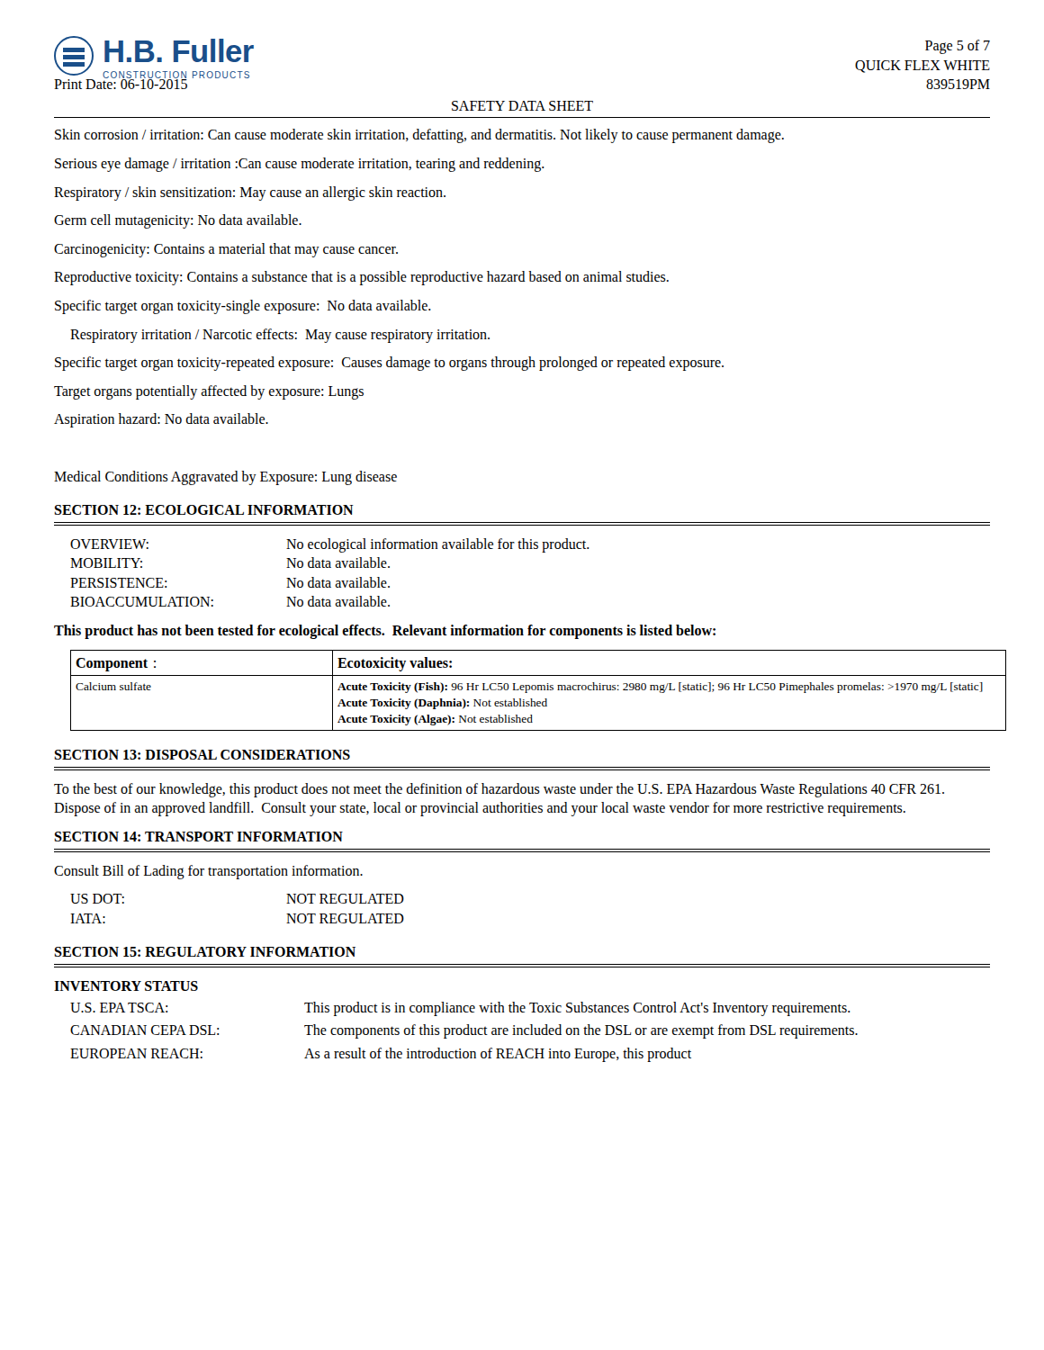H.B. Fuller
CONSTRUCTION PRODUCTS
Page 5 of 7
QUICK FLEX WHITE
Print Date: 06-10-2015 839519PM
SAFETY DATA SHEET
Skin corrosion / irritation: Can cause moderate skin irritation, defatting, and dermatitis. Not likely to cause permanent damage.
Serious eye damage / irritation :Can cause moderate irritation, tearing and reddening.
Respiratory / skin sensitization: May cause an allergic skin reaction.
Germ cell mutagenicity: No data available.
Carcinogenicity: Contains a material that may cause cancer.
Reproductive toxicity: Contains a substance that is a possible reproductive hazard based on animal studies.
Specific target organ toxicity-single exposure: No data available.
Respiratory irritation / Narcotic effects: May cause respiratory irritation.
Specific target organ toxicity-repeated exposure: Causes damage to organs through prolonged or repeated exposure.
Target organs potentially affected by exposure: Lungs
Aspiration hazard: No data available.
Medical Conditions Aggravated by Exposure: Lung disease
SECTION 12: ECOLOGICAL INFORMATION
| OVERVIEW: | No ecological information available for this product. |
| MOBILITY: | No data available. |
| PERSISTENCE: | No data available. |
| BIOACCUMULATION: | No data available. |
This product has not been tested for ecological effects. Relevant information for components is listed below:
| Component ： | Ecotoxicity values: |
| --- | --- |
| Calcium sulfate | Acute Toxicity (Fish): 96 Hr LC50 Lepomis macrochirus: 2980 mg/L [static]; 96 Hr LC50 Pimephales promelas: >1970 mg/L [static] Acute Toxicity (Daphnia): Not established Acute Toxicity (Algae): Not established |
SECTION 13: DISPOSAL CONSIDERATIONS
To the best of our knowledge, this product does not meet the definition of hazardous waste under the U.S. EPA Hazardous Waste Regulations 40 CFR 261. Dispose of in an approved landfill. Consult your state, local or provincial authorities and your local waste vendor for more restrictive requirements.
SECTION 14: TRANSPORT INFORMATION
Consult Bill of Lading for transportation information.
| US DOT: | NOT REGULATED |
| IATA: | NOT REGULATED |
SECTION 15: REGULATORY INFORMATION
INVENTORY STATUS
| U.S. EPA TSCA: | This product is in compliance with the Toxic Substances Control Act's Inventory requirements. |
| CANADIAN CEPA DSL: | The components of this product are included on the DSL or are exempt from DSL requirements. |
| EUROPEAN REACH: | As a result of the introduction of REACH into Europe, this product |